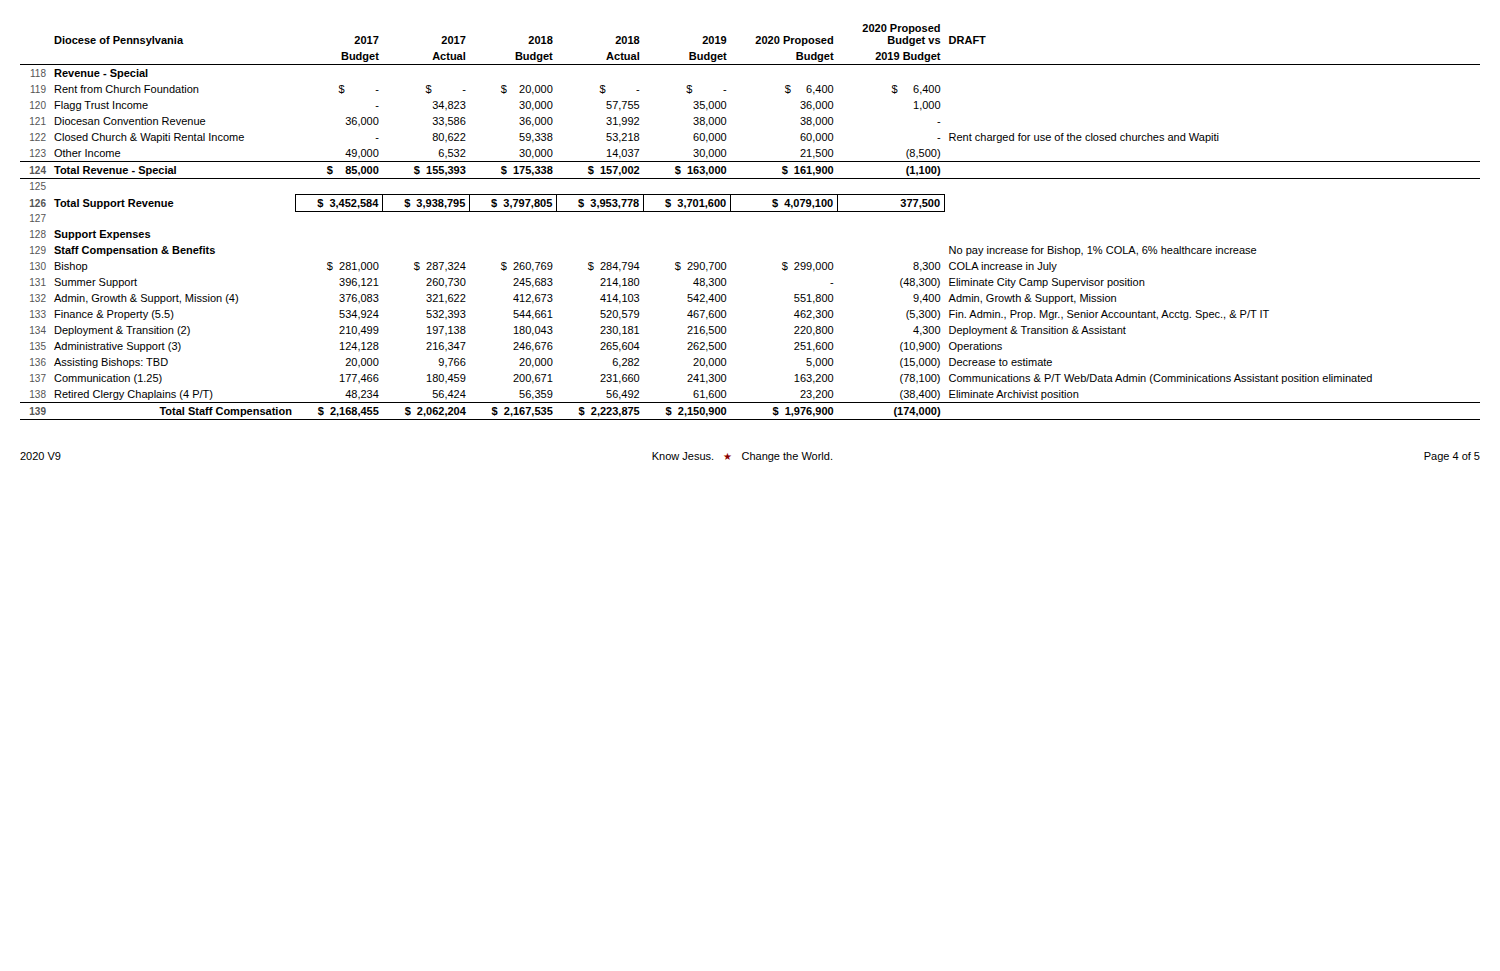| | Diocese of Pennsylvania | 2017 | 2017 | 2018 | 2018 | 2019 | 2020 Proposed | 2020 Proposed Budget vs | DRAFT |
| --- | --- | --- | --- | --- | --- | --- | --- | --- | --- |
| | | Budget | Actual | Budget | Actual | Budget | Budget | 2019 Budget | |
| 118 | Revenue - Special | |
| 119 | Rent from Church Foundation | $ - | $ - | $ 20,000 | $ - | $ - | $ 6,400 | $ 6,400 | |
| 120 | Flagg Trust Income | - | 34,823 | 30,000 | 57,755 | 35,000 | 36,000 | 1,000 | |
| 121 | Diocesan Convention Revenue | 36,000 | 33,586 | 36,000 | 31,992 | 38,000 | 38,000 | - | |
| 122 | Closed Church & Wapiti Rental Income | - | 80,622 | 59,338 | 53,218 | 60,000 | 60,000 | - | Rent charged for use of the closed churches and Wapiti |
| 123 | Other Income | 49,000 | 6,532 | 30,000 | 14,037 | 30,000 | 21,500 | (8,500) | |
| 124 | Total Revenue - Special | $ 85,000 | $ 155,393 | $ 175,338 | $ 157,002 | $ 163,000 | $ 161,900 | (1,100) | |
| 125 | |
| 126 | Total Support Revenue | $ 3,452,584 | $ 3,938,795 | $ 3,797,805 | $ 3,953,778 | $ 3,701,600 | $ 4,079,100 | 377,500 | |
| 127 | |
| 128 | Support Expenses | |
| 129 | Staff Compensation & Benefits | | No pay increase for Bishop, 1% COLA, 6% healthcare increase |
| 130 | Bishop | $ 281,000 | $ 287,324 | $ 260,769 | $ 284,794 | $ 290,700 | $ 299,000 | 8,300 | COLA increase in July |
| 131 | Summer Support | 396,121 | 260,730 | 245,683 | 214,180 | 48,300 | - | (48,300) | Eliminate City Camp Supervisor position |
| 132 | Admin, Growth & Support, Mission (4) | 376,083 | 321,622 | 412,673 | 414,103 | 542,400 | 551,800 | 9,400 | Admin, Growth & Support, Mission |
| 133 | Finance & Property (5.5) | 534,924 | 532,393 | 544,661 | 520,579 | 467,600 | 462,300 | (5,300) | Fin. Admin., Prop. Mgr., Senior Accountant, Acctg. Spec., & P/T IT |
| 134 | Deployment & Transition (2) | 210,499 | 197,138 | 180,043 | 230,181 | 216,500 | 220,800 | 4,300 | Deployment & Transition & Assistant |
| 135 | Administrative Support (3) | 124,128 | 216,347 | 246,676 | 265,604 | 262,500 | 251,600 | (10,900) | Operations |
| 136 | Assisting Bishops: TBD | 20,000 | 9,766 | 20,000 | 6,282 | 20,000 | 5,000 | (15,000) | Decrease to estimate |
| 137 | Communication (1.25) | 177,466 | 180,459 | 200,671 | 231,660 | 241,300 | 163,200 | (78,100) | Communications & P/T Web/Data Admin (Comminications Assistant position eliminated |
| 138 | Retired Clergy Chaplains (4 P/T) | 48,234 | 56,424 | 56,359 | 56,492 | 61,600 | 23,200 | (38,400) | Eliminate Archivist position |
| 139 | Total Staff Compensation | $ 2,168,455 | $ 2,062,204 | $ 2,167,535 | $ 2,223,875 | $ 2,150,900 | $ 1,976,900 | (174,000) | |
2020 V9
Know Jesus. ★ Change the World.
Page 4 of 5